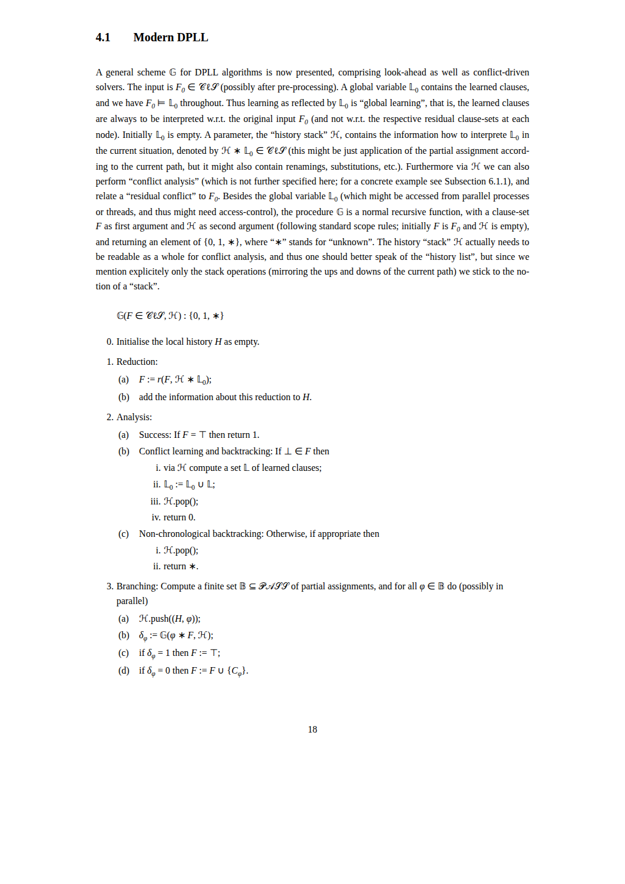4.1 Modern DPLL
A general scheme 𝔾 for DPLL algorithms is now presented, comprising look-ahead as well as conflict-driven solvers. The input is F0 ∈ 𝒞ℓ𝒮 (possibly after pre-processing). A global variable 𝕃0 contains the learned clauses, and we have F0 ⊨ 𝕃0 throughout. Thus learning as reflected by 𝕃0 is “global learning”, that is, the learned clauses are always to be interpreted w.r.t. the original input F0 (and not w.r.t. the respective residual clause-sets at each node). Initially 𝕃0 is empty. A parameter, the “history stack” ℋ, contains the information how to interprete 𝕃0 in the current situation, denoted by ℋ ∗ 𝕃0 ∈ 𝒞ℓ𝒮 (this might be just application of the partial assignment according to the current path, but it might also contain renamings, substitutions, etc.). Furthermore via ℋ we can also perform “conflict analysis” (which is not further specified here; for a concrete example see Subsection 6.1.1), and relate a “residual conflict” to F0. Besides the global variable 𝕃0 (which might be accessed from parallel processes or threads, and thus might need access-control), the procedure 𝔾 is a normal recursive function, with a clause-set F as first argument and ℋ as second argument (following standard scope rules; initially F is F0 and ℋ is empty), and returning an element of {0, 1, ∗}, where “∗” stands for “unknown”. The history “stack” ℋ actually needs to be readable as a whole for conflict analysis, and thus one should better speak of the “history list”, but since we mention explicitely only the stack operations (mirroring the ups and downs of the current path) we stick to the notion of a “stack”.
𝔾(F ∈ 𝒞ℓ𝒮, ℋ) : {0, 1, ∗}
Initialise the local history H as empty.
Reduction:
F := r(F, ℋ ∗ 𝕃0);
add the information about this reduction to H.
Analysis:
Success: If F = ⊤ then return 1.
Conflict learning and backtracking: If ⊥ ∈ F then
via ℋ compute a set 𝕃 of learned clauses;
𝕃0 := 𝕃0 ∪ 𝕃;
ℋ.pop();
return 0.
Non-chronological backtracking: Otherwise, if appropriate then
ℋ.pop();
return ∗.
Branching: Compute a finite set 𝔹 ⊆ 𝒫𝒜𝒮𝒮 of partial assignments, and for all φ ∈ 𝔹 do (possibly in parallel)
ℋ.push((H, φ));
δφ := 𝔾(φ ∗ F, ℋ);
if δφ = 1 then F := ⊤;
if δφ = 0 then F := F ∪ {Cφ}.
18